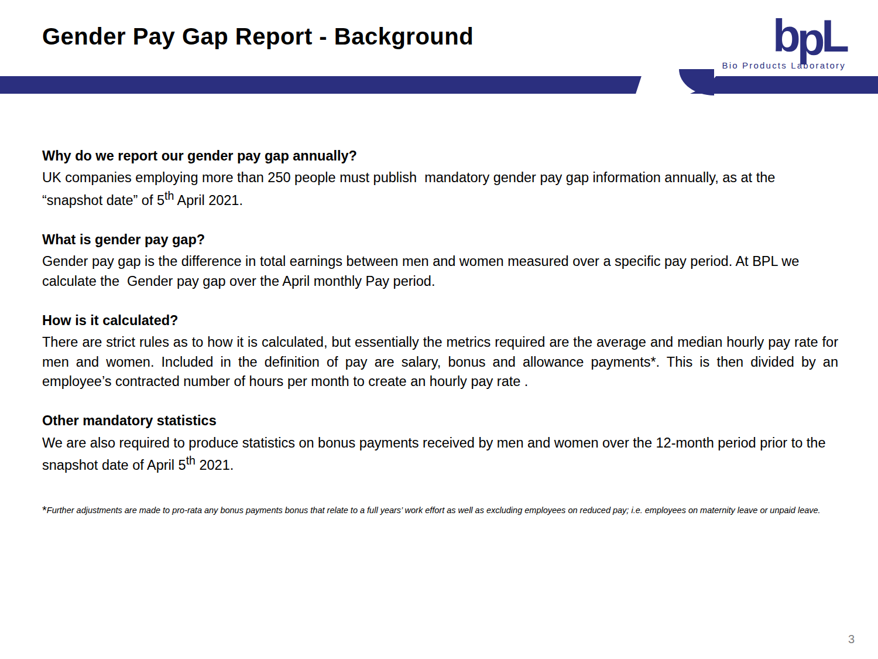Gender Pay Gap Report - Background
bp L
Bio Products Laboratory
Why do we report our gender pay gap annually?
UK companies employing more than 250 people must publish mandatory gender pay gap information annually, as at the “snapshot date” of 5th April 2021.
What is gender pay gap?
Gender pay gap is the difference in total earnings between men and women measured over a specific pay period. At BPL we calculate the Gender pay gap over the April monthly Pay period.
How is it calculated?
There are strict rules as to how it is calculated, but essentially the metrics required are the average and median hourly pay rate for men and women. Included in the definition of pay are salary, bonus and allowance payments*. This is then divided by an employee’s contracted number of hours per month to create an hourly pay rate .
Other mandatory statistics
We are also required to produce statistics on bonus payments received by men and women over the 12-month period prior to the snapshot date of April 5th 2021.
*Further adjustments are made to pro-rata any bonus payments bonus that relate to a full years’ work effort as well as excluding employees on reduced pay; i.e. employees on maternity leave or unpaid leave.
3